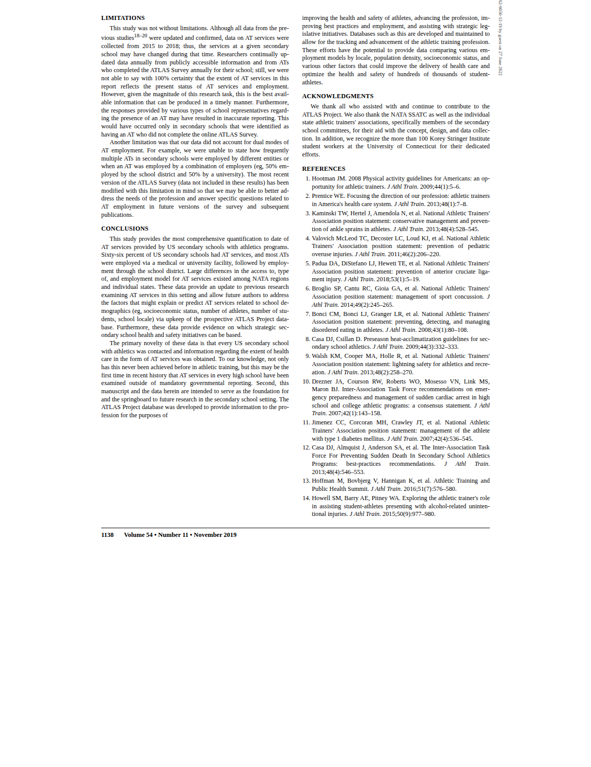Downloaded from http://meridian.allenpress.com/doi/pdf/10.4085/1062-6050-12-19 by guest on 27 June 2022
LIMITATIONS
This study was not without limitations. Although all data from the previous studies18–20 were updated and confirmed, data on AT services were collected from 2015 to 2018; thus, the services at a given secondary school may have changed during that time. Researchers continually updated data annually from publicly accessible information and from ATs who completed the ATLAS Survey annually for their school; still, we were not able to say with 100% certainty that the extent of AT services in this report reflects the present status of AT services and employment. However, given the magnitude of this research task, this is the best available information that can be produced in a timely manner. Furthermore, the responses provided by various types of school representatives regarding the presence of an AT may have resulted in inaccurate reporting. This would have occurred only in secondary schools that were identified as having an AT who did not complete the online ATLAS Survey.
Another limitation was that our data did not account for dual modes of AT employment. For example, we were unable to state how frequently multiple ATs in secondary schools were employed by different entities or when an AT was employed by a combination of employers (eg, 50% employed by the school district and 50% by a university). The most recent version of the ATLAS Survey (data not included in these results) has been modified with this limitation in mind so that we may be able to better address the needs of the profession and answer specific questions related to AT employment in future versions of the survey and subsequent publications.
CONCLUSIONS
This study provides the most comprehensive quantification to date of AT services provided by US secondary schools with athletics programs. Sixty-six percent of US secondary schools had AT services, and most ATs were employed via a medical or university facility, followed by employment through the school district. Large differences in the access to, type of, and employment model for AT services existed among NATA regions and individual states. These data provide an update to previous research examining AT services in this setting and allow future authors to address the factors that might explain or predict AT services related to school demographics (eg, socioeconomic status, number of athletes, number of students, school locale) via upkeep of the prospective ATLAS Project database. Furthermore, these data provide evidence on which strategic secondary school health and safety initiatives can be based.
The primary novelty of these data is that every US secondary school with athletics was contacted and information regarding the extent of health care in the form of AT services was obtained. To our knowledge, not only has this never been achieved before in athletic training, but this may be the first time in recent history that AT services in every high school have been examined outside of mandatory governmental reporting. Second, this manuscript and the data herein are intended to serve as the foundation for and the springboard to future research in the secondary school setting. The ATLAS Project database was developed to provide information to the profession for the purposes of
improving the health and safety of athletes, advancing the profession, improving best practices and employment, and assisting with strategic legislative initiatives. Databases such as this are developed and maintained to allow for the tracking and advancement of the athletic training profession. These efforts have the potential to provide data comparing various employment models by locale, population density, socioeconomic status, and various other factors that could improve the delivery of health care and optimize the health and safety of hundreds of thousands of student-athletes.
ACKNOWLEDGMENTS
We thank all who assisted with and continue to contribute to the ATLAS Project. We also thank the NATA SSATC as well as the individual state athletic trainers' associations, specifically members of the secondary school committees, for their aid with the concept, design, and data collection. In addition, we recognize the more than 100 Korey Stringer Institute student workers at the University of Connecticut for their dedicated efforts.
REFERENCES
Hootman JM. 2008 Physical activity guidelines for Americans: an opportunity for athletic trainers. J Athl Train. 2009;44(1):5–6.
Prentice WE. Focusing the direction of our profession: athletic trainers in America's health care system. J Athl Train. 2013;48(1):7–8.
Kaminski TW, Hertel J, Amendola N, et al. National Athletic Trainers' Association position statement: conservative management and prevention of ankle sprains in athletes. J Athl Train. 2013;48(4):528–545.
Valovich McLeod TC, Decoster LC, Loud KJ, et al. National Athletic Trainers' Association position statement: prevention of pediatric overuse injuries. J Athl Train. 2011;46(2):206–220.
Padua DA, DiStefano LJ, Hewett TE, et al. National Athletic Trainers' Association position statement: prevention of anterior cruciate ligament injury. J Athl Train. 2018;53(1):5–19.
Broglio SP, Cantu RC, Gioia GA, et al. National Athletic Trainers' Association position statement: management of sport concussion. J Athl Train. 2014;49(2):245–265.
Bonci CM, Bonci LJ, Granger LR, et al. National Athletic Trainers' Association position statement: preventing, detecting, and managing disordered eating in athletes. J Athl Train. 2008;43(1):80–108.
Casa DJ, Csillan D. Preseason heat-acclimatization guidelines for secondary school athletics. J Athl Train. 2009;44(3):332–333.
Walsh KM, Cooper MA, Holle R, et al. National Athletic Trainers' Association position statement: lightning safety for athletics and recreation. J Athl Train. 2013;48(2):258–270.
Drezner JA, Courson RW, Roberts WO, Mosesso VN, Link MS, Maron BJ. Inter-Association Task Force recommendations on emergency preparedness and management of sudden cardiac arrest in high school and college athletic programs: a consensus statement. J Athl Train. 2007;42(1):143–158.
Jimenez CC, Corcoran MH, Crawley JT, et al. National Athletic Trainers' Association position statement: management of the athlete with type 1 diabetes mellitus. J Athl Train. 2007;42(4):536–545.
Casa DJ, Almquist J, Anderson SA, et al. The Inter-Association Task Force For Preventing Sudden Death In Secondary School Athletics Programs: best-practices recommendations. J Athl Train. 2013;48(4):546–553.
Hoffman M, Bovbjerg V, Hannigan K, et al. Athletic Training and Public Health Summit. J Athl Train. 2016;51(7):576–580.
Howell SM, Barry AE, Pitney WA. Exploring the athletic trainer's role in assisting student-athletes presenting with alcohol-related unintentional injuries. J Athl Train. 2015;50(9):977–980.
1138 Volume 54 • Number 11 • November 2019